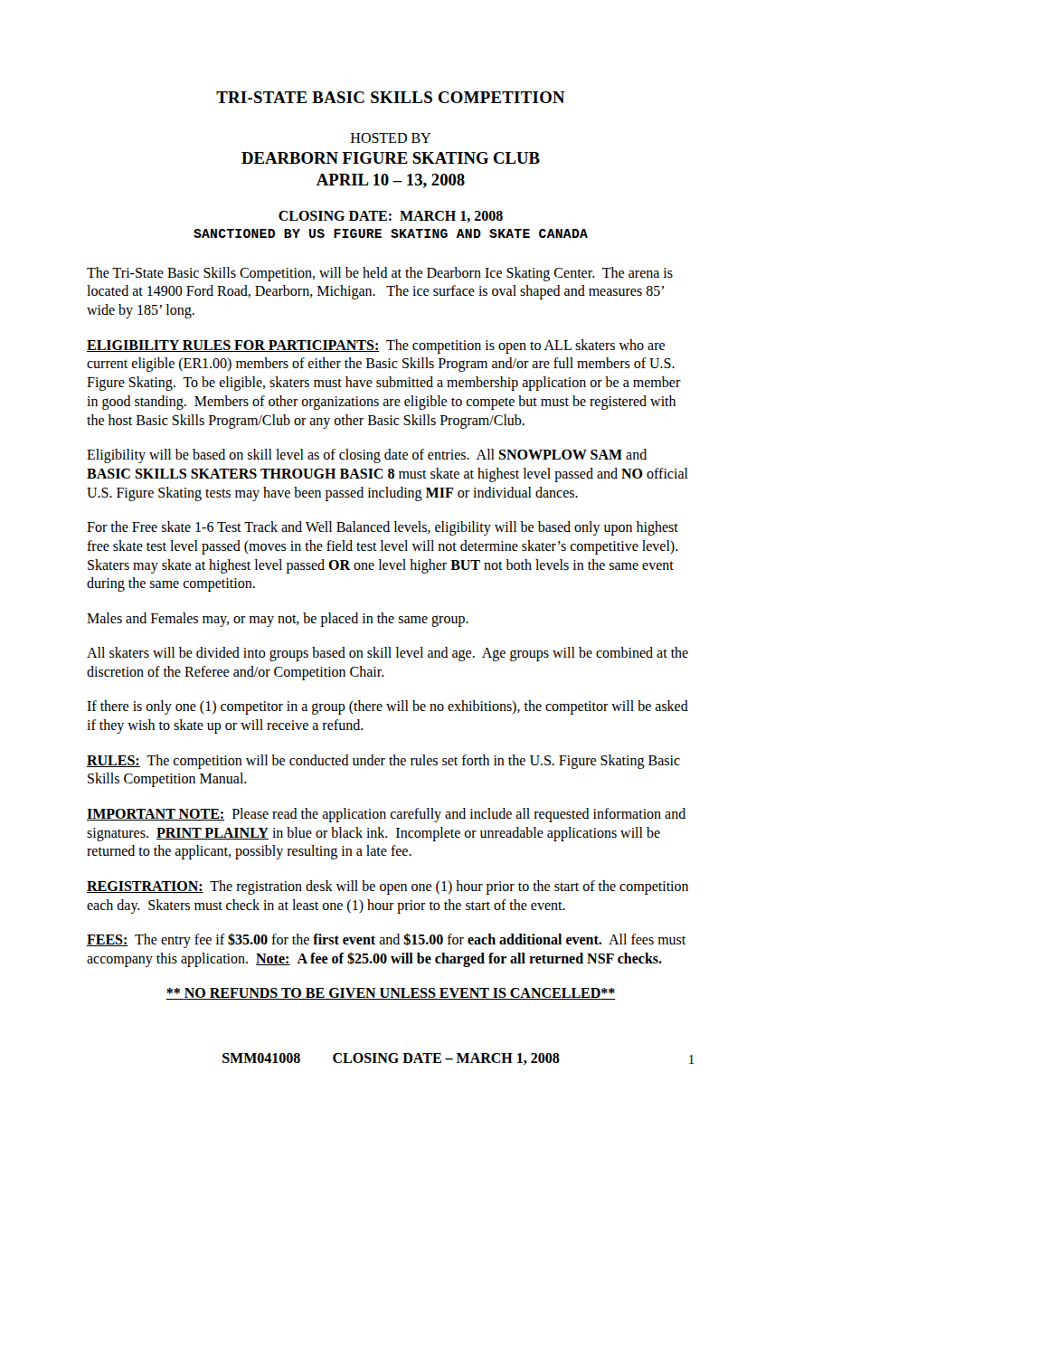TRI-STATE BASIC SKILLS COMPETITION
HOSTED BY
DEARBORN FIGURE SKATING CLUB
APRIL 10 – 13, 2008
CLOSING DATE: MARCH 1, 2008
SANCTIONED BY US FIGURE SKATING AND SKATE CANADA
The Tri-State Basic Skills Competition, will be held at the Dearborn Ice Skating Center. The arena is located at 14900 Ford Road, Dearborn, Michigan. The ice surface is oval shaped and measures 85’ wide by 185’ long.
ELIGIBILITY RULES FOR PARTICIPANTS: The competition is open to ALL skaters who are current eligible (ER1.00) members of either the Basic Skills Program and/or are full members of U.S. Figure Skating. To be eligible, skaters must have submitted a membership application or be a member in good standing. Members of other organizations are eligible to compete but must be registered with the host Basic Skills Program/Club or any other Basic Skills Program/Club.
Eligibility will be based on skill level as of closing date of entries. All SNOWPLOW SAM and BASIC SKILLS SKATERS THROUGH BASIC 8 must skate at highest level passed and NO official U.S. Figure Skating tests may have been passed including MIF or individual dances.
For the Free skate 1-6 Test Track and Well Balanced levels, eligibility will be based only upon highest free skate test level passed (moves in the field test level will not determine skater’s competitive level). Skaters may skate at highest level passed OR one level higher BUT not both levels in the same event during the same competition.
Males and Females may, or may not, be placed in the same group.
All skaters will be divided into groups based on skill level and age. Age groups will be combined at the discretion of the Referee and/or Competition Chair.
If there is only one (1) competitor in a group (there will be no exhibitions), the competitor will be asked if they wish to skate up or will receive a refund.
RULES: The competition will be conducted under the rules set forth in the U.S. Figure Skating Basic Skills Competition Manual.
IMPORTANT NOTE: Please read the application carefully and include all requested information and signatures. PRINT PLAINLY in blue or black ink. Incomplete or unreadable applications will be returned to the applicant, possibly resulting in a late fee.
REGISTRATION: The registration desk will be open one (1) hour prior to the start of the competition each day. Skaters must check in at least one (1) hour prior to the start of the event.
FEES: The entry fee if $35.00 for the first event and $15.00 for each additional event. All fees must accompany this application. Note: A fee of $25.00 will be charged for all returned NSF checks.
** NO REFUNDS TO BE GIVEN UNLESS EVENT IS CANCELLED**
SMM041008 CLOSING DATE – MARCH 1, 2008 1